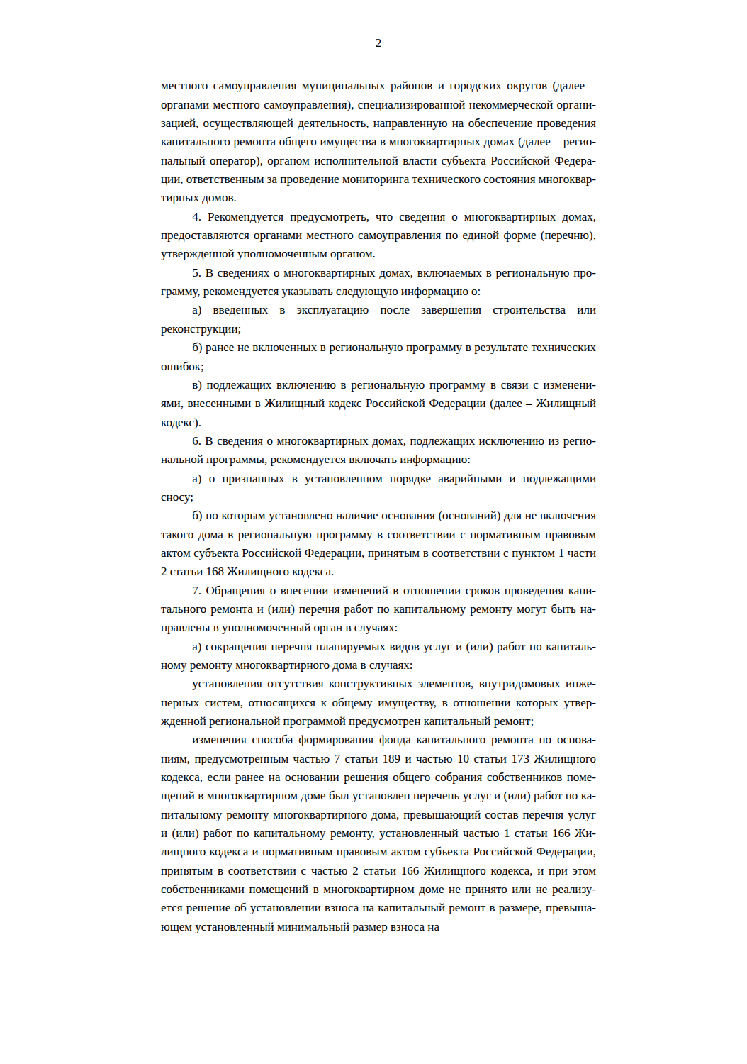2
местного самоуправления муниципальных районов и городских округов (далее – органами местного самоуправления), специализированной некоммерческой организацией, осуществляющей деятельность, направленную на обеспечение проведения капитального ремонта общего имущества в многоквартирных домах (далее – региональный оператор), органом исполнительной власти субъекта Российской Федерации, ответственным за проведение мониторинга технического состояния многоквартирных домов.
4. Рекомендуется предусмотреть, что сведения о многоквартирных домах, предоставляются органами местного самоуправления по единой форме (перечню), утвержденной уполномоченным органом.
5. В сведениях о многоквартирных домах, включаемых в региональную программу, рекомендуется указывать следующую информацию о:
а) введенных в эксплуатацию после завершения строительства или реконструкции;
б) ранее не включенных в региональную программу в результате технических ошибок;
в) подлежащих включению в региональную программу в связи с изменениями, внесенными в Жилищный кодекс Российской Федерации (далее – Жилищный кодекс).
6. В сведения о многоквартирных домах, подлежащих исключению из региональной программы, рекомендуется включать информацию:
а) о признанных в установленном порядке аварийными и подлежащими сносу;
б) по которым установлено наличие основания (оснований) для не включения такого дома в региональную программу в соответствии с нормативным правовым актом субъекта Российской Федерации, принятым в соответствии с пунктом 1 части 2 статьи 168 Жилищного кодекса.
7. Обращения о внесении изменений в отношении сроков проведения капитального ремонта и (или) перечня работ по капитальному ремонту могут быть направлены в уполномоченный орган в случаях:
а) сокращения перечня планируемых видов услуг и (или) работ по капитальному ремонту многоквартирного дома в случаях:
установления отсутствия конструктивных элементов, внутридомовых инженерных систем, относящихся к общему имуществу, в отношении которых утвержденной региональной программой предусмотрен капитальный ремонт;
изменения способа формирования фонда капитального ремонта по основаниям, предусмотренным частью 7 статьи 189 и частью 10 статьи 173 Жилищного кодекса, если ранее на основании решения общего собрания собственников помещений в многоквартирном доме был установлен перечень услуг и (или) работ по капитальному ремонту многоквартирного дома, превышающий состав перечня услуг и (или) работ по капитальному ремонту, установленный частью 1 статьи 166 Жилищного кодекса и нормативным правовым актом субъекта Российской Федерации, принятым в соответствии с частью 2 статьи 166 Жилищного кодекса, и при этом собственниками помещений в многоквартирном доме не принято или не реализуется решение об установлении взноса на капитальный ремонт в размере, превышающем установленный минимальный размер взноса на